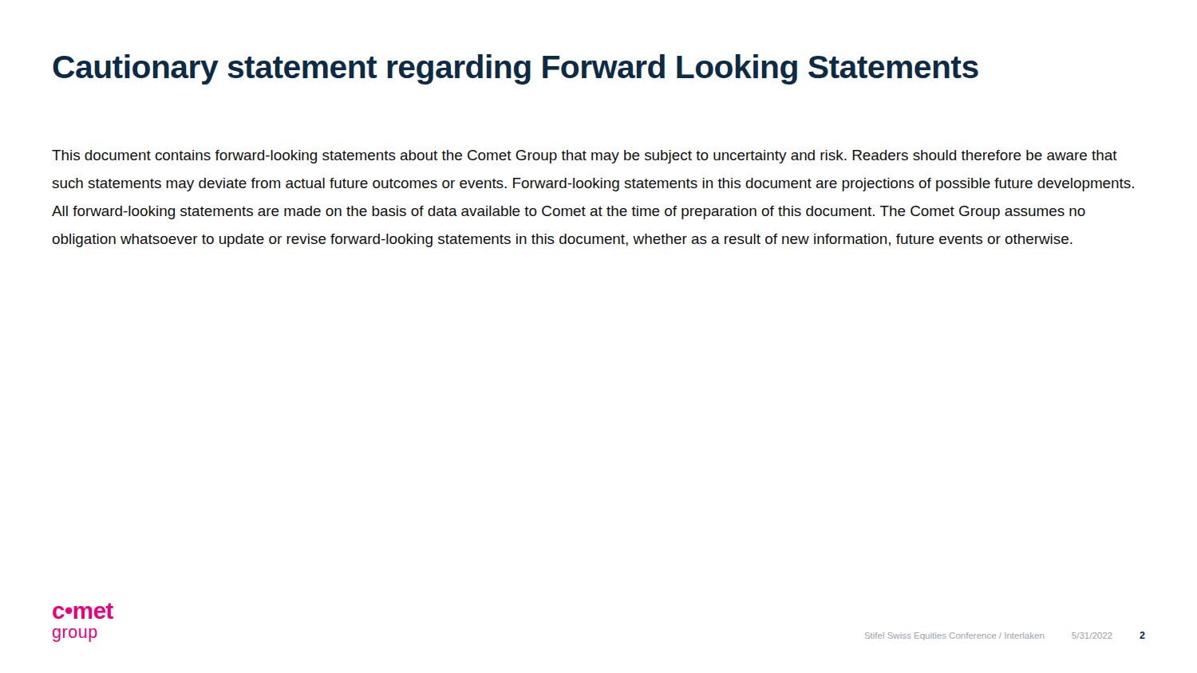Cautionary statement regarding Forward Looking Statements
This document contains forward-looking statements about the Comet Group that may be subject to uncertainty and risk. Readers should therefore be aware that such statements may deviate from actual future outcomes or events. Forward-looking statements in this document are projections of possible future developments. All forward-looking statements are made on the basis of data available to Comet at the time of preparation of this document. The Comet Group assumes no obligation whatsoever to update or revise forward-looking statements in this document, whether as a result of new information, future events or otherwise.
c•met
group
Stifel Swiss Equities Conference / Interlaken 5/31/2022 2